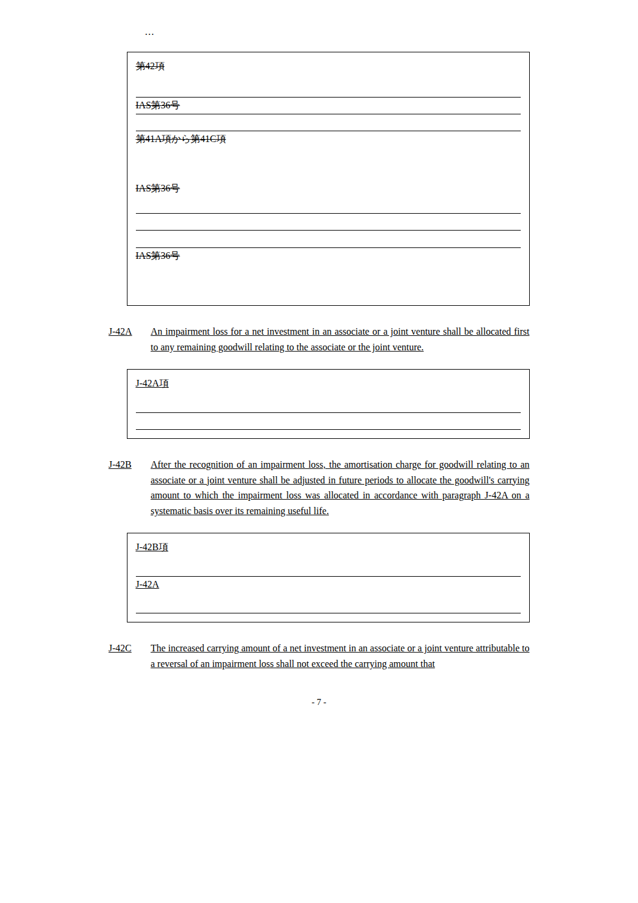…
第42項
IAS第36号
第41A項から第41C項
IAS第36号
IAS第36号
J-42A
An impairment loss for a net investment in an associate or a joint venture shall be allocated first to any remaining goodwill relating to the associate or the joint venture.
J-42A項
J-42B
After the recognition of an impairment loss, the amortisation charge for goodwill relating to an associate or a joint venture shall be adjusted in future periods to allocate the goodwill's carrying amount to which the impairment loss was allocated in accordance with paragraph J-42A on a systematic basis over its remaining useful life.
J-42B項
J-42A
J-42C
The increased carrying amount of a net investment in an associate or a joint venture attributable to a reversal of an impairment loss shall not exceed the carrying amount that
- 7 -